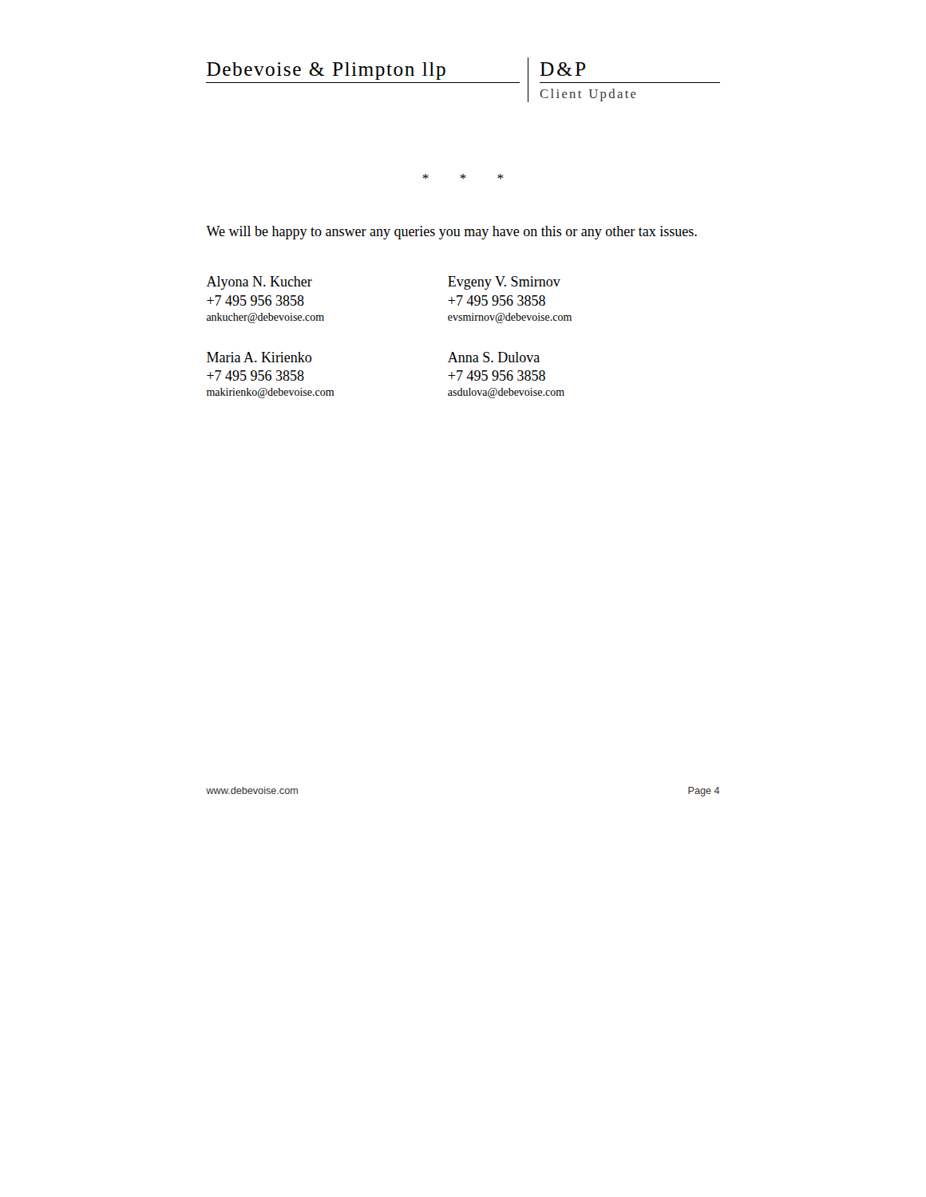Debevoise & Plimpton llp
D&P
Client Update
***
We will be happy to answer any queries you may have on this or any other tax issues.
| Alyona N. Kucher +7 495 956 3858 ankucher@debevoise.com | Evgeny V. Smirnov +7 495 956 3858 evsmirnov@debevoise.com |
| Maria A. Kirienko +7 495 956 3858 makirienko@debevoise.com | Anna S. Dulova +7 495 956 3858 asdulova@debevoise.com |
www.debevoise.com Page 4